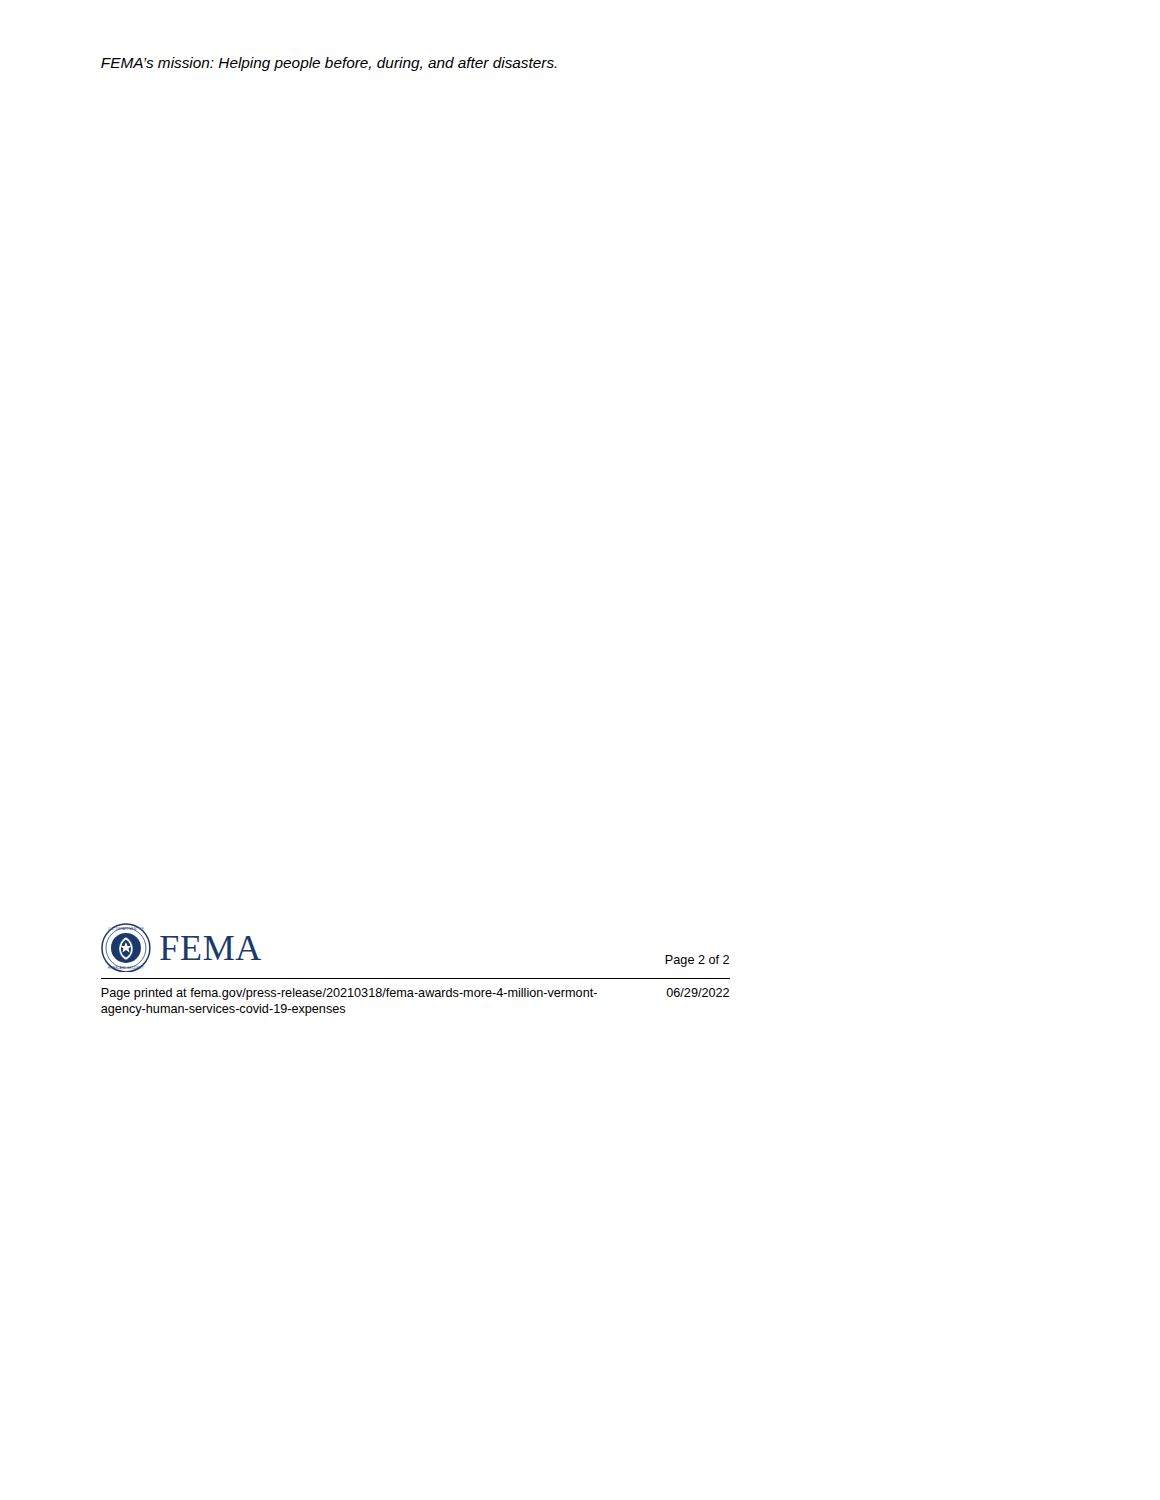FEMA’s mission: Helping people before, during, and after disasters.
U.S. DEPARTMENT OF HOMELAND SECURITY FEMA
Page 2 of 2
Page printed at fema.gov/press-release/20210318/fema-awards-more-4-million-vermont-agency-human-services-covid-19-expenses
06/29/2022